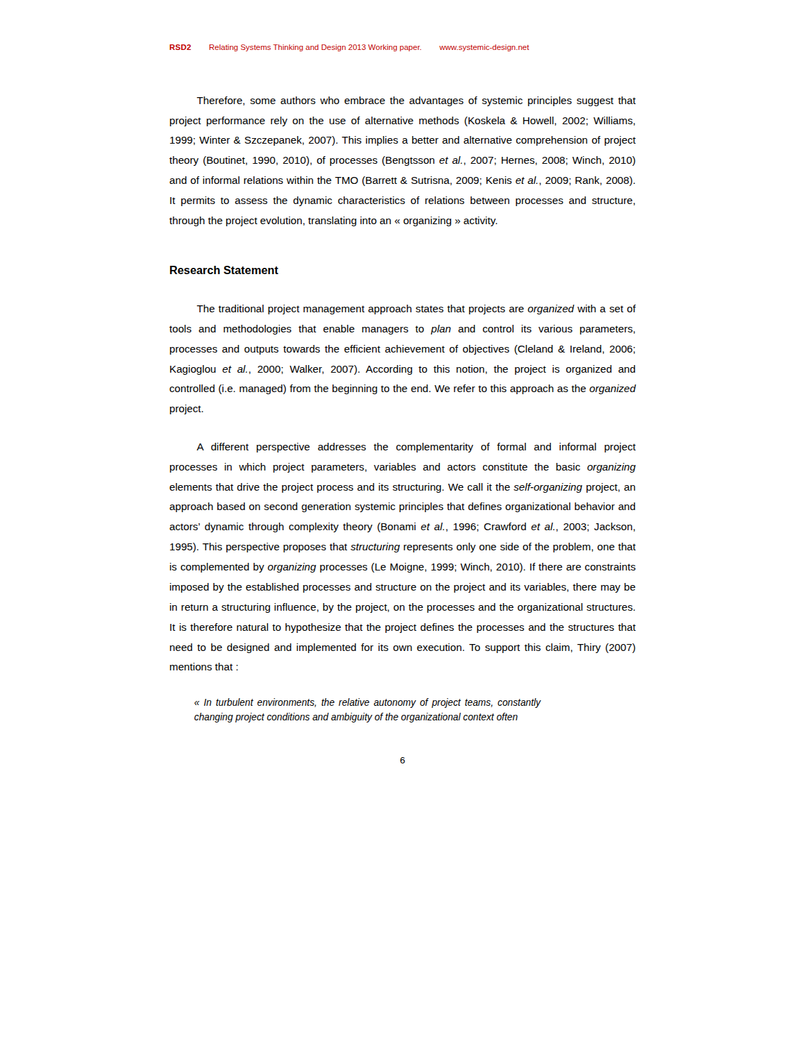RSD2 Relating Systems Thinking and Design 2013 Working paper. www.systemic-design.net
Therefore, some authors who embrace the advantages of systemic principles suggest that project performance rely on the use of alternative methods (Koskela & Howell, 2002; Williams, 1999; Winter & Szczepanek, 2007). This implies a better and alternative comprehension of project theory (Boutinet, 1990, 2010), of processes (Bengtsson et al., 2007; Hernes, 2008; Winch, 2010) and of informal relations within the TMO (Barrett & Sutrisna, 2009; Kenis et al., 2009; Rank, 2008). It permits to assess the dynamic characteristics of relations between processes and structure, through the project evolution, translating into an « organizing » activity.
Research Statement
The traditional project management approach states that projects are organized with a set of tools and methodologies that enable managers to plan and control its various parameters, processes and outputs towards the efficient achievement of objectives (Cleland & Ireland, 2006; Kagioglou et al., 2000; Walker, 2007). According to this notion, the project is organized and controlled (i.e. managed) from the beginning to the end. We refer to this approach as the organized project.
A different perspective addresses the complementarity of formal and informal project processes in which project parameters, variables and actors constitute the basic organizing elements that drive the project process and its structuring. We call it the self-organizing project, an approach based on second generation systemic principles that defines organizational behavior and actors’ dynamic through complexity theory (Bonami et al., 1996; Crawford et al., 2003; Jackson, 1995). This perspective proposes that structuring represents only one side of the problem, one that is complemented by organizing processes (Le Moigne, 1999; Winch, 2010). If there are constraints imposed by the established processes and structure on the project and its variables, there may be in return a structuring influence, by the project, on the processes and the organizational structures. It is therefore natural to hypothesize that the project defines the processes and the structures that need to be designed and implemented for its own execution. To support this claim, Thiry (2007) mentions that :
« In turbulent environments, the relative autonomy of project teams, constantly changing project conditions and ambiguity of the organizational context often
6